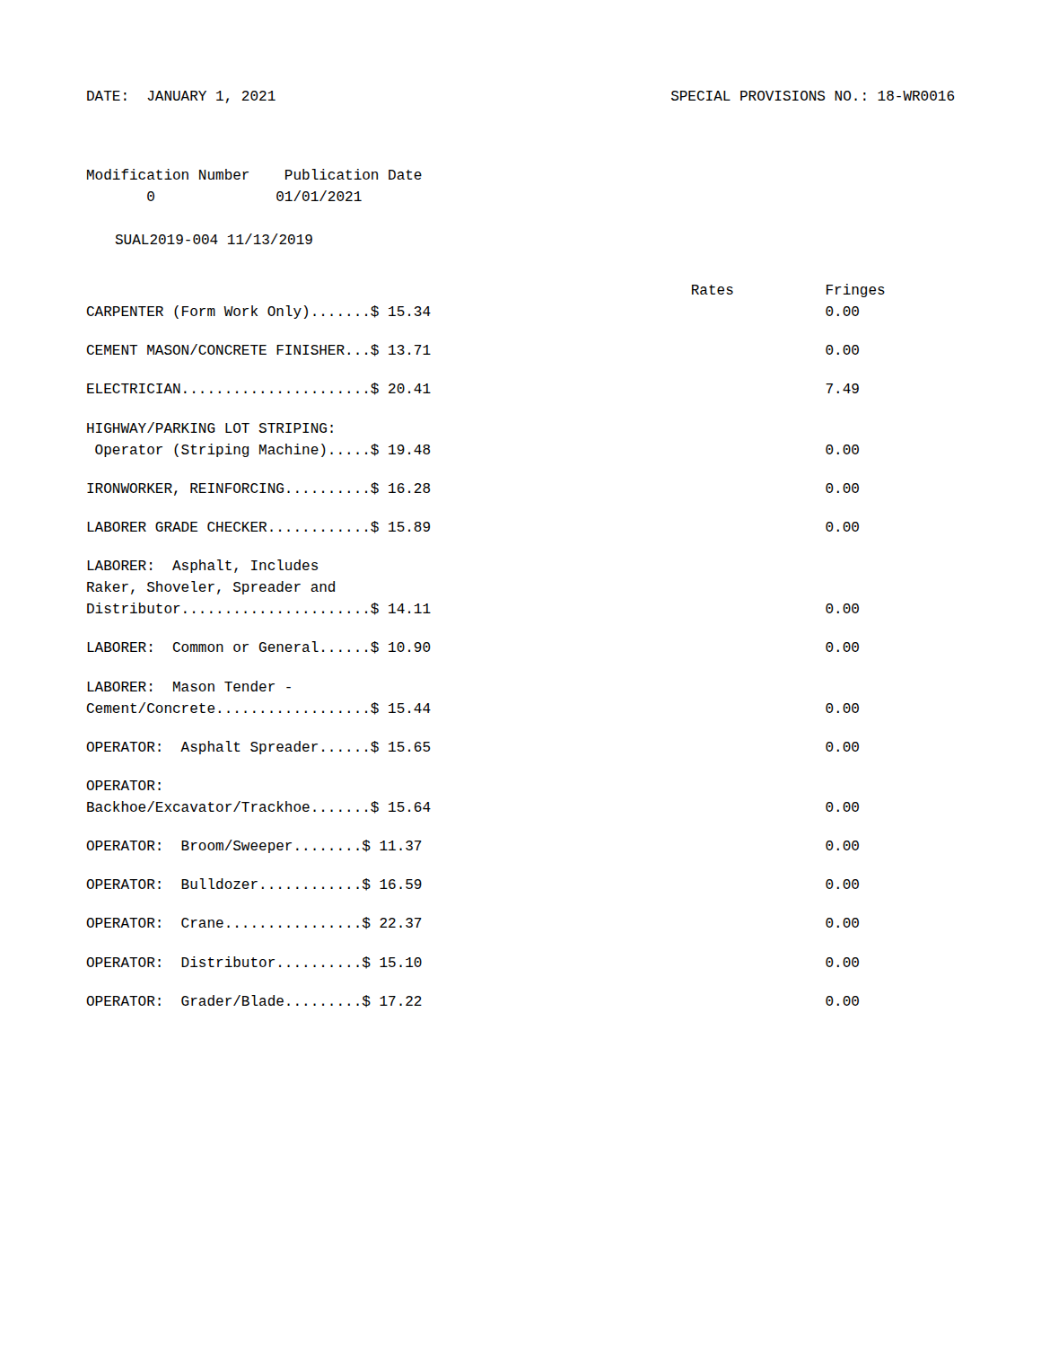DATE: JANUARY 1, 2021 SPECIAL PROVISIONS NO.: 18-WR0016
Modification Number Publication Date
0 01/01/2021
SUAL2019-004 11/13/2019
| | Rates | Fringes |
| CARPENTER (Form Work Only).......$ 15.34 | | 0.00 |
| CEMENT MASON/CONCRETE FINISHER...$ 13.71 | | 0.00 |
| ELECTRICIAN......................$ 20.41 | | 7.49 |
| HIGHWAY/PARKING LOT STRIPING: Operator (Striping Machine).....$ 19.48 | | 0.00 |
| IRONWORKER, REINFORCING..........$ 16.28 | | 0.00 |
| LABORER GRADE CHECKER............$ 15.89 | | 0.00 |
| LABORER: Asphalt, Includes Raker, Shoveler, Spreader and Distributor......................$ 14.11 | | 0.00 |
| LABORER: Common or General......$ 10.90 | | 0.00 |
| LABORER: Mason Tender - Cement/Concrete..................$ 15.44 | | 0.00 |
| OPERATOR: Asphalt Spreader......$ 15.65 | | 0.00 |
| OPERATOR: Backhoe/Excavator/Trackhoe.......$ 15.64 | | 0.00 |
| OPERATOR: Broom/Sweeper........$ 11.37 | | 0.00 |
| OPERATOR: Bulldozer............$ 16.59 | | 0.00 |
| OPERATOR: Crane................$ 22.37 | | 0.00 |
| OPERATOR: Distributor..........$ 15.10 | | 0.00 |
| OPERATOR: Grader/Blade.........$ 17.22 | | 0.00 |